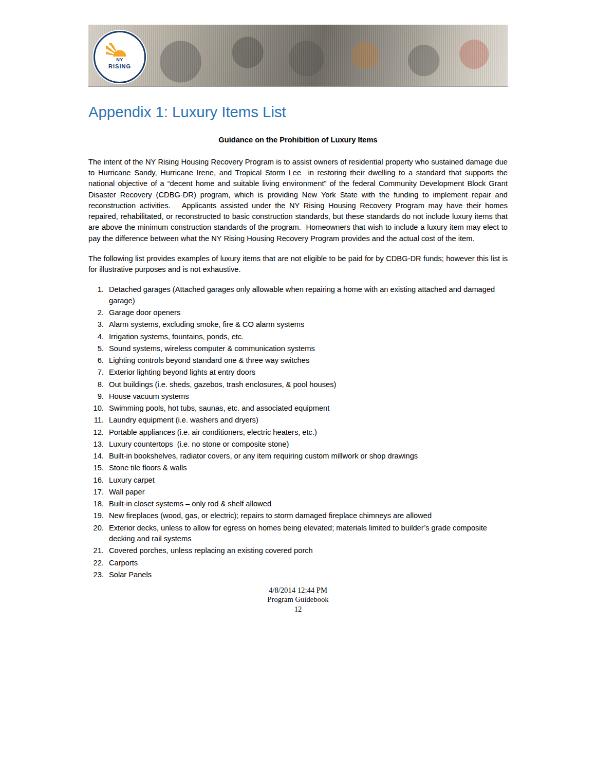NY
RISING
Appendix 1: Luxury Items List
Guidance on the Prohibition of Luxury Items
The intent of the NY Rising Housing Recovery Program is to assist owners of residential property who sustained damage due to Hurricane Sandy, Hurricane Irene, and Tropical Storm Lee in restoring their dwelling to a standard that supports the national objective of a “decent home and suitable living environment” of the federal Community Development Block Grant Disaster Recovery (CDBG-DR) program, which is providing New York State with the funding to implement repair and reconstruction activities. Applicants assisted under the NY Rising Housing Recovery Program may have their homes repaired, rehabilitated, or reconstructed to basic construction standards, but these standards do not include luxury items that are above the minimum construction standards of the program. Homeowners that wish to include a luxury item may elect to pay the difference between what the NY Rising Housing Recovery Program provides and the actual cost of the item.
The following list provides examples of luxury items that are not eligible to be paid for by CDBG-DR funds; however this list is for illustrative purposes and is not exhaustive.
Detached garages (Attached garages only allowable when repairing a home with an existing attached and damaged garage)
Garage door openers
Alarm systems, excluding smoke, fire & CO alarm systems
Irrigation systems, fountains, ponds, etc.
Sound systems, wireless computer & communication systems
Lighting controls beyond standard one & three way switches
Exterior lighting beyond lights at entry doors
Out buildings (i.e. sheds, gazebos, trash enclosures, & pool houses)
House vacuum systems
Swimming pools, hot tubs, saunas, etc. and associated equipment
Laundry equipment (i.e. washers and dryers)
Portable appliances (i.e. air conditioners, electric heaters, etc.)
Luxury countertops (i.e. no stone or composite stone)
Built-in bookshelves, radiator covers, or any item requiring custom millwork or shop drawings
Stone tile floors & walls
Luxury carpet
Wall paper
Built-in closet systems – only rod & shelf allowed
New fireplaces (wood, gas, or electric); repairs to storm damaged fireplace chimneys are allowed
Exterior decks, unless to allow for egress on homes being elevated; materials limited to builder’s grade composite decking and rail systems
Covered porches, unless replacing an existing covered porch
Carports
Solar Panels
4/8/2014 12:44 PM
Program Guidebook
12